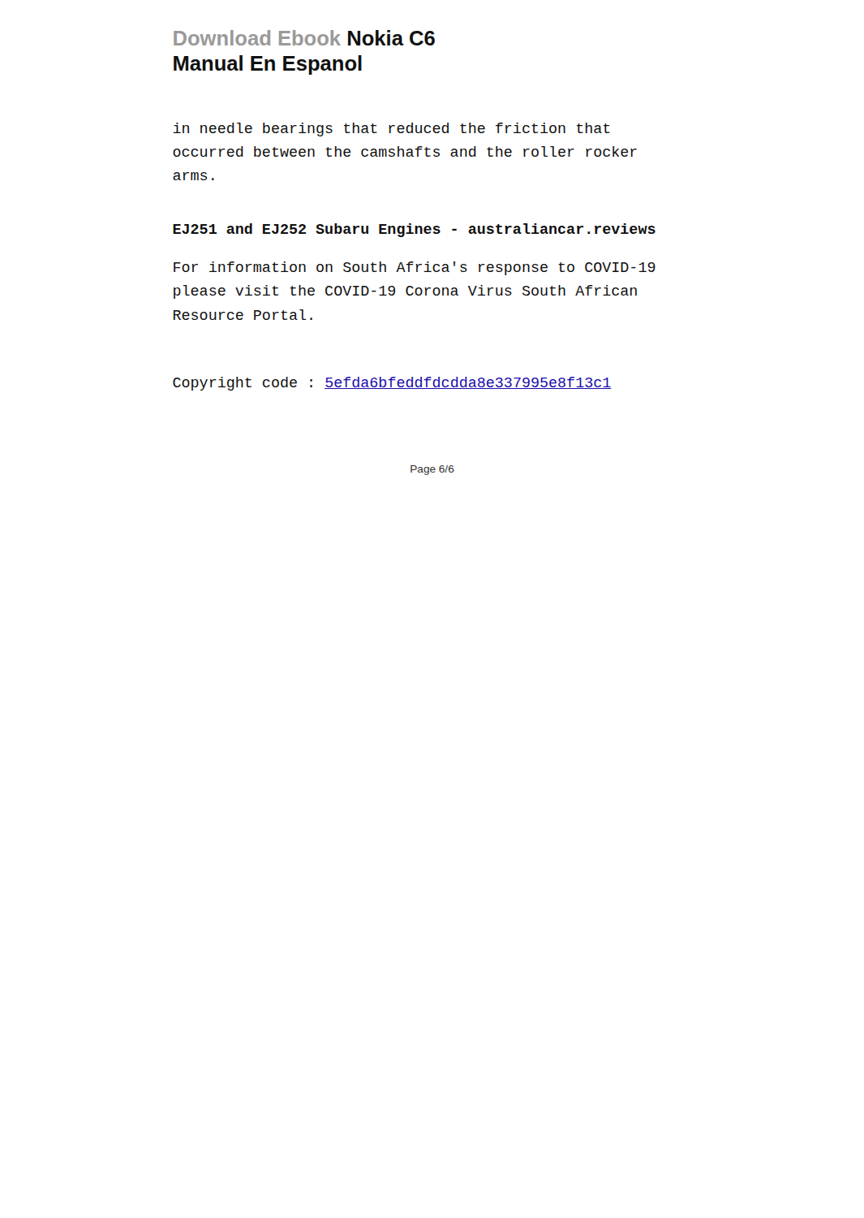Download Ebook Nokia C6
Manual En Espanol
in needle bearings that reduced the friction that occurred between the camshafts and the roller rocker arms.
EJ251 and EJ252 Subaru Engines - australiancar.reviews
For information on South Africa's response to COVID-19 please visit the COVID-19 Corona Virus South African Resource Portal.
Copyright code : 5efda6bfeddfdcdda8e337995e8f13c1
Page 6/6